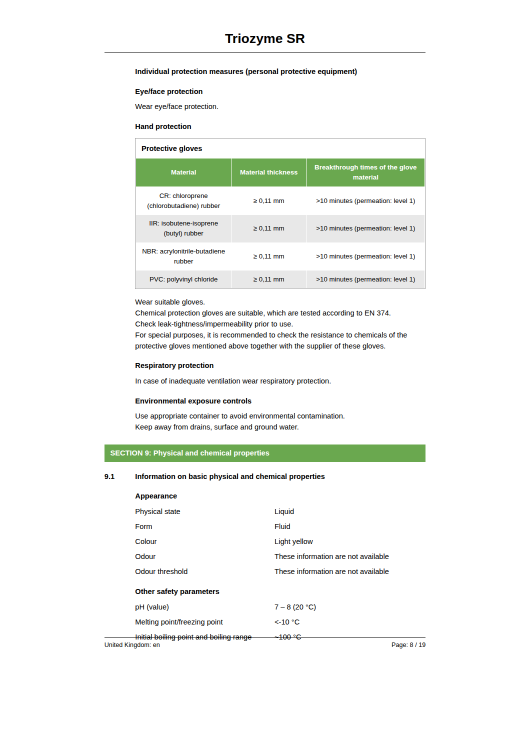Triozyme SR
Individual protection measures (personal protective equipment)
Eye/face protection
Wear eye/face protection.
Hand protection
Protective gloves
| Material | Material thickness | Breakthrough times of the glove material |
| --- | --- | --- |
| CR: chloroprene (chlorobutadiene) rubber | ≥ 0,11 mm | >10 minutes (permeation: level 1) |
| IIR: isobutene-isoprene (butyl) rubber | ≥ 0,11 mm | >10 minutes (permeation: level 1) |
| NBR: acrylonitrile-butadiene rubber | ≥ 0,11 mm | >10 minutes (permeation: level 1) |
| PVC: polyvinyl chloride | ≥ 0,11 mm | >10 minutes (permeation: level 1) |
Wear suitable gloves.
Chemical protection gloves are suitable, which are tested according to EN 374.
Check leak-tightness/impermeability prior to use.
For special purposes, it is recommended to check the resistance to chemicals of the protective gloves mentioned above together with the supplier of these gloves.
Respiratory protection
In case of inadequate ventilation wear respiratory protection.
Environmental exposure controls
Use appropriate container to avoid environmental contamination.
Keep away from drains, surface and ground water.
SECTION 9: Physical and chemical properties
9.1
Information on basic physical and chemical properties
Appearance
Physical state
Liquid
Form
Fluid
Colour
Light yellow
Odour
These information are not available
Odour threshold
These information are not available
Other safety parameters
pH (value)
7 – 8 (20 °C)
Melting point/freezing point
<-10 °C
Initial boiling point and boiling range
~100 °C
United Kingdom: en Page: 8 / 19